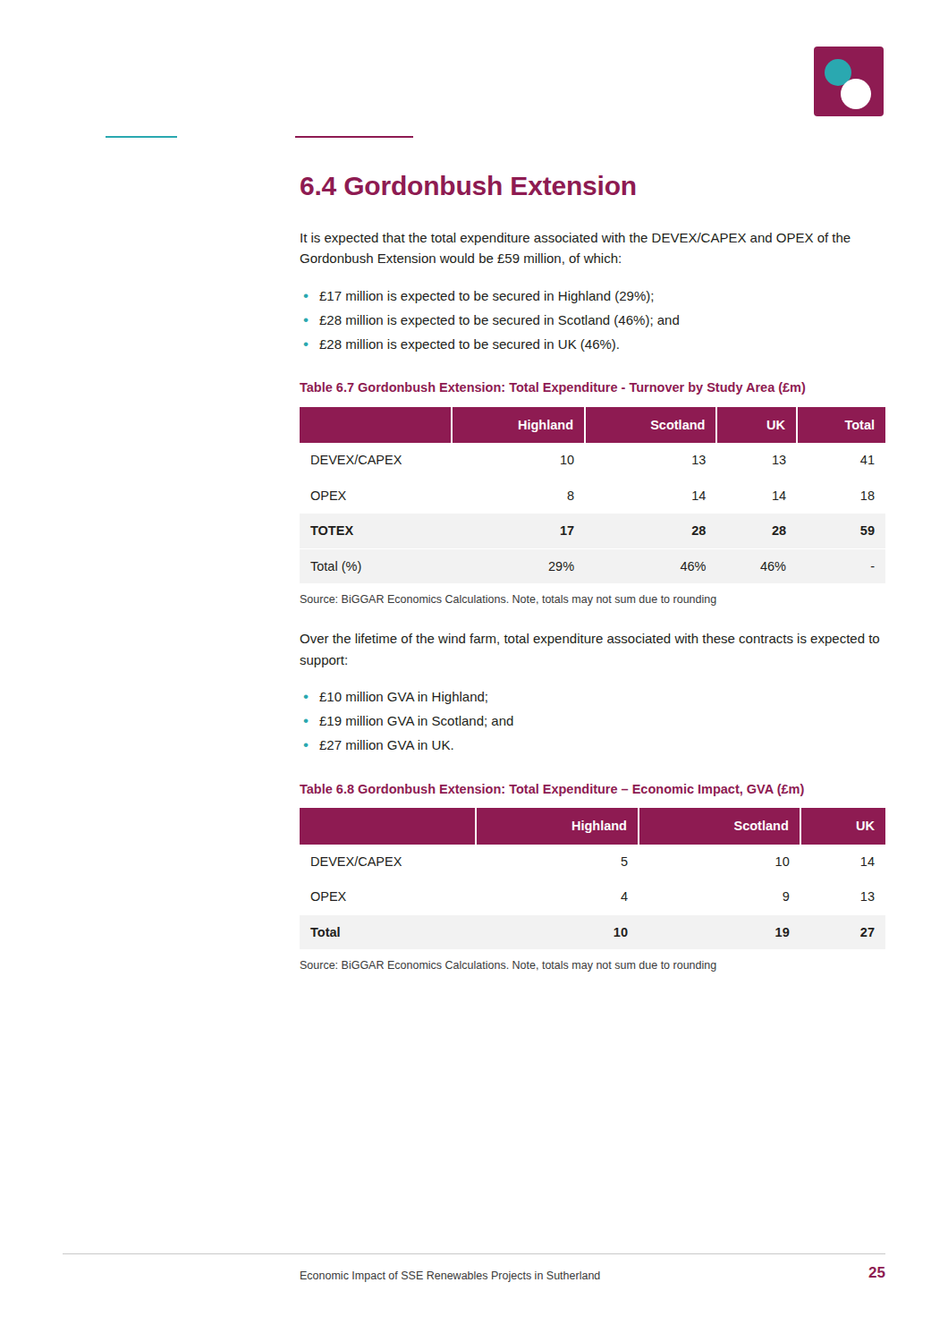6.4 Gordonbush Extension
It is expected that the total expenditure associated with the DEVEX/CAPEX and OPEX of the Gordonbush Extension would be £59 million, of which:
£17 million is expected to be secured in Highland (29%);
£28 million is expected to be secured in Scotland (46%); and
£28 million is expected to be secured in UK (46%).
Table 6.7 Gordonbush Extension: Total Expenditure - Turnover by Study Area (£m)
| | Highland | Scotland | UK | Total |
| --- | --- | --- | --- | --- |
| DEVEX/CAPEX | 10 | 13 | 13 | 41 |
| OPEX | 8 | 14 | 14 | 18 |
| TOTEX | 17 | 28 | 28 | 59 |
| Total (%) | 29% | 46% | 46% | - |
Source: BiGGAR Economics Calculations. Note, totals may not sum due to rounding
Over the lifetime of the wind farm, total expenditure associated with these contracts is expected to support:
£10 million GVA in Highland;
£19 million GVA in Scotland; and
£27 million GVA in UK.
Table 6.8 Gordonbush Extension: Total Expenditure – Economic Impact, GVA (£m)
| | Highland | Scotland | UK |
| --- | --- | --- | --- |
| DEVEX/CAPEX | 5 | 10 | 14 |
| OPEX | 4 | 9 | 13 |
| Total | 10 | 19 | 27 |
Source: BiGGAR Economics Calculations. Note, totals may not sum due to rounding
Economic Impact of SSE Renewables Projects in Sutherland
25